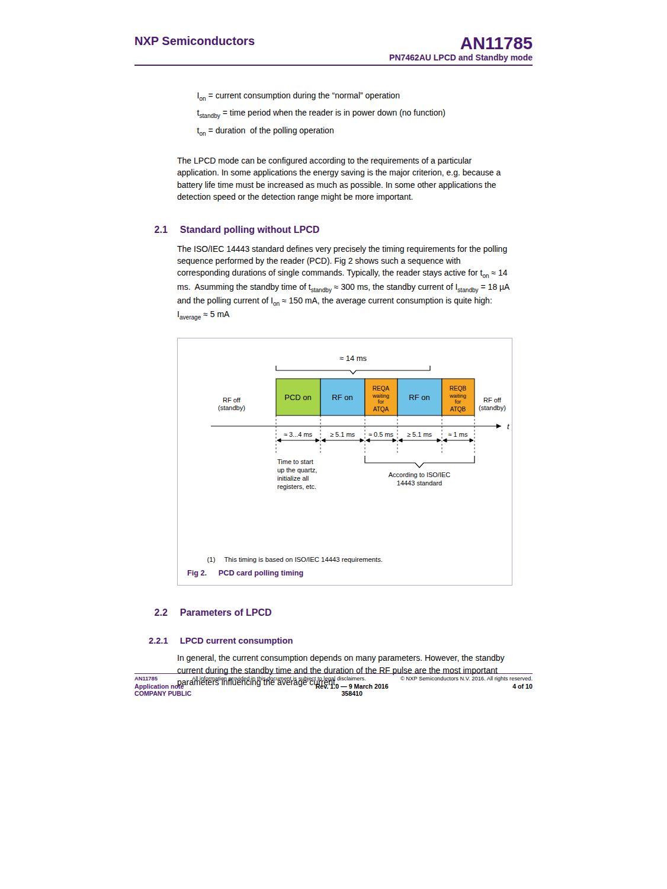NXP Semiconductors
AN11785
PN7462AU LPCD and Standby mode
Ion = current consumption during the “normal” operation
tstandby = time period when the reader is in power down (no function)
ton = duration of the polling operation
The LPCD mode can be configured according to the requirements of a particular application. In some applications the energy saving is the major criterion, e.g. because a battery life time must be increased as much as possible. In some other applications the detection speed or the detection range might be more important.
2.1 Standard polling without LPCD
The ISO/IEC 14443 standard defines very precisely the timing requirements for the polling sequence performed by the reader (PCD). Fig 2 shows such a sequence with corresponding durations of single commands. Typically, the reader stays active for ton ≈ 14 ms. Asumming the standby time of tstandby ≈ 300 ms, the standby current of Istandby = 18 µA and the polling current of Ion ≈ 150 mA, the average current consumption is quite high: Iaverage ≈ 5 mA
≈ 14 ms PCD on RF on REQA waiting for ATQA RF on REQB waiting for ATQB RF off (standby) RF off (standby) t ≈ 3...4 ms ≥ 5.1 ms ≈ 0.5 ms ≥ 5.1 ms ≈ 1 ms Time to start up the quartz, initialize all registers, etc. According to ISO/IEC 14443 standard
(1) This timing is based on ISO/IEC 14443 requirements.
Fig 2. PCD card polling timing
2.2 Parameters of LPCD
2.2.1 LPCD current consumption
In general, the current consumption depends on many parameters. However, the standby current during the standby time and the duration of the RF pulse are the most important parameters influencing the average current.
AN11785
All information provided in this document is subject to legal disclaimers.
© NXP Semiconductors N.V. 2016. All rights reserved.
Application note
COMPANY PUBLIC
Rev. 1.0 — 9 March 2016
358410
4 of 10